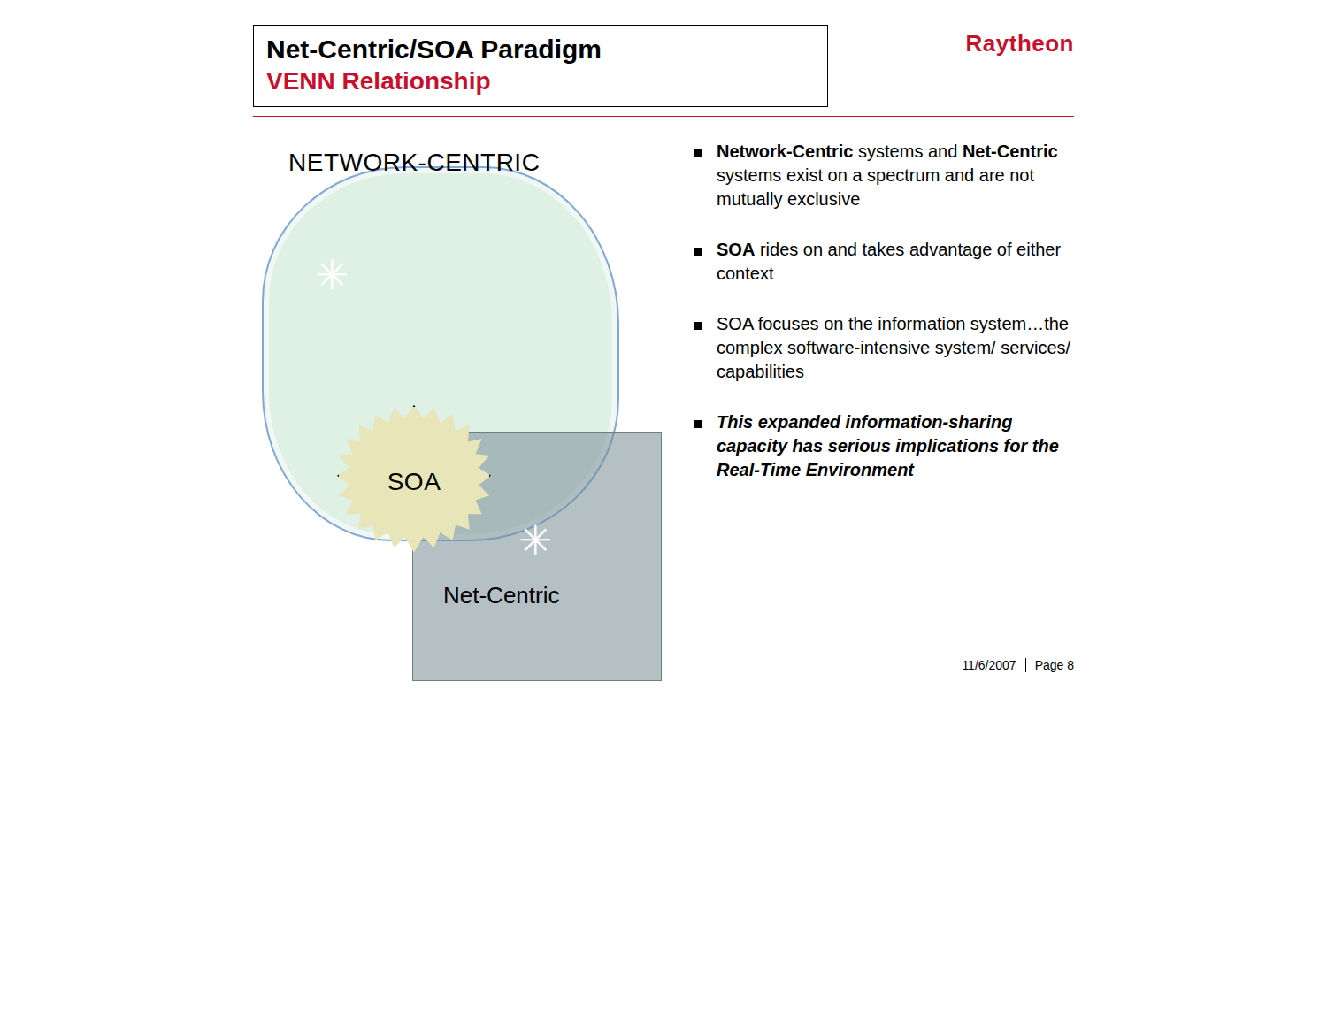Net-Centric/SOA Paradigm
VENN Relationship
Raytheon
✳
✳
SOA
NETWORK-CENTRIC
Net-Centric
Network-Centric systems and Net-Centric systems exist on a spectrum and are not mutually exclusive
SOA rides on and takes advantage of either context
SOA focuses on the information system…the complex software-intensive system/ services/ capabilities
This expanded information-sharing capacity has serious implications for the Real-Time Environment
11/6/2007 Page 8